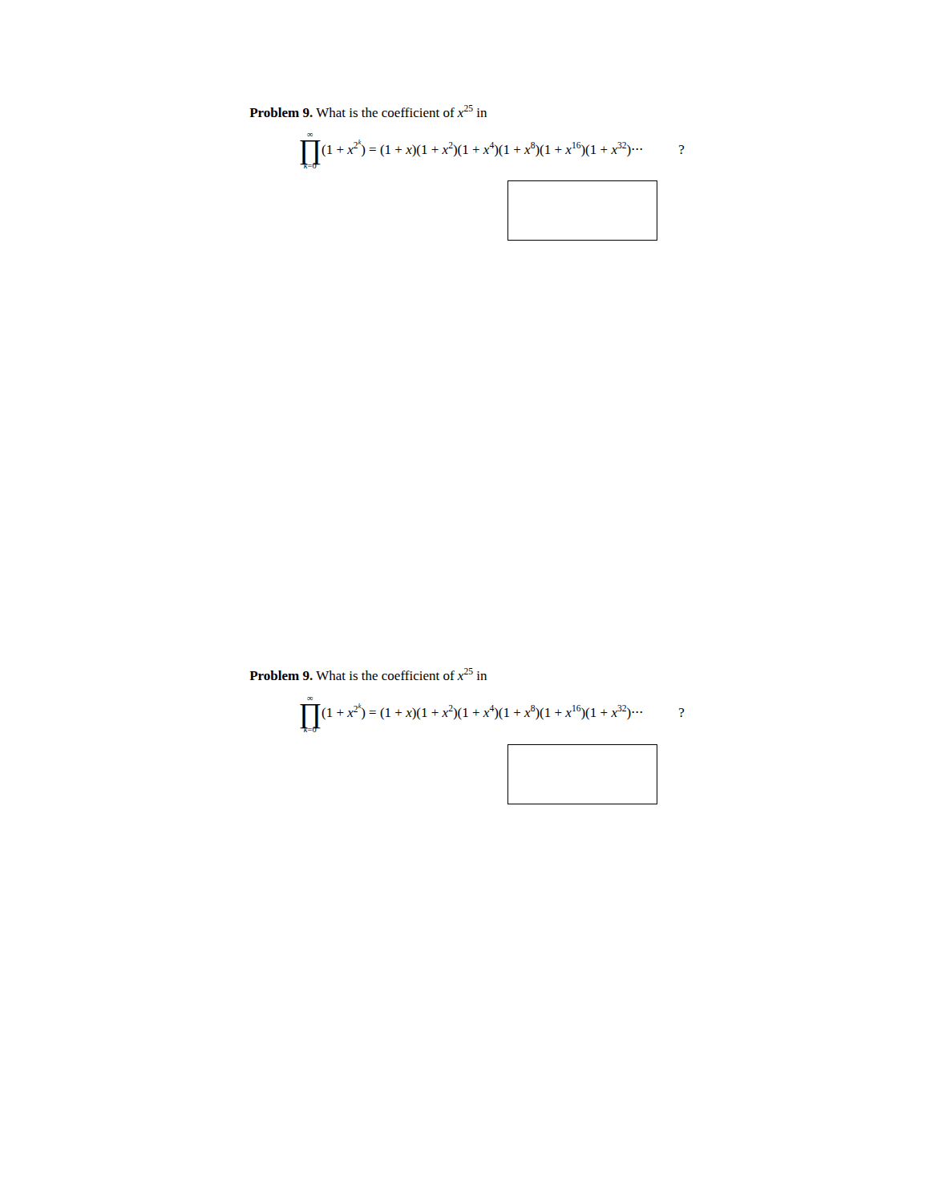Problem 9. What is the coefficient of x25 in
∞ ∏ k=0 (1 + x2k) = (1 + x)(1 + x2)(1 + x4)(1 + x8)(1 + x16)(1 + x32)⋅⋅⋅?
Problem 9. What is the coefficient of x25 in
∞ ∏ k=0 (1 + x2k) = (1 + x)(1 + x2)(1 + x4)(1 + x8)(1 + x16)(1 + x32)⋅⋅⋅?